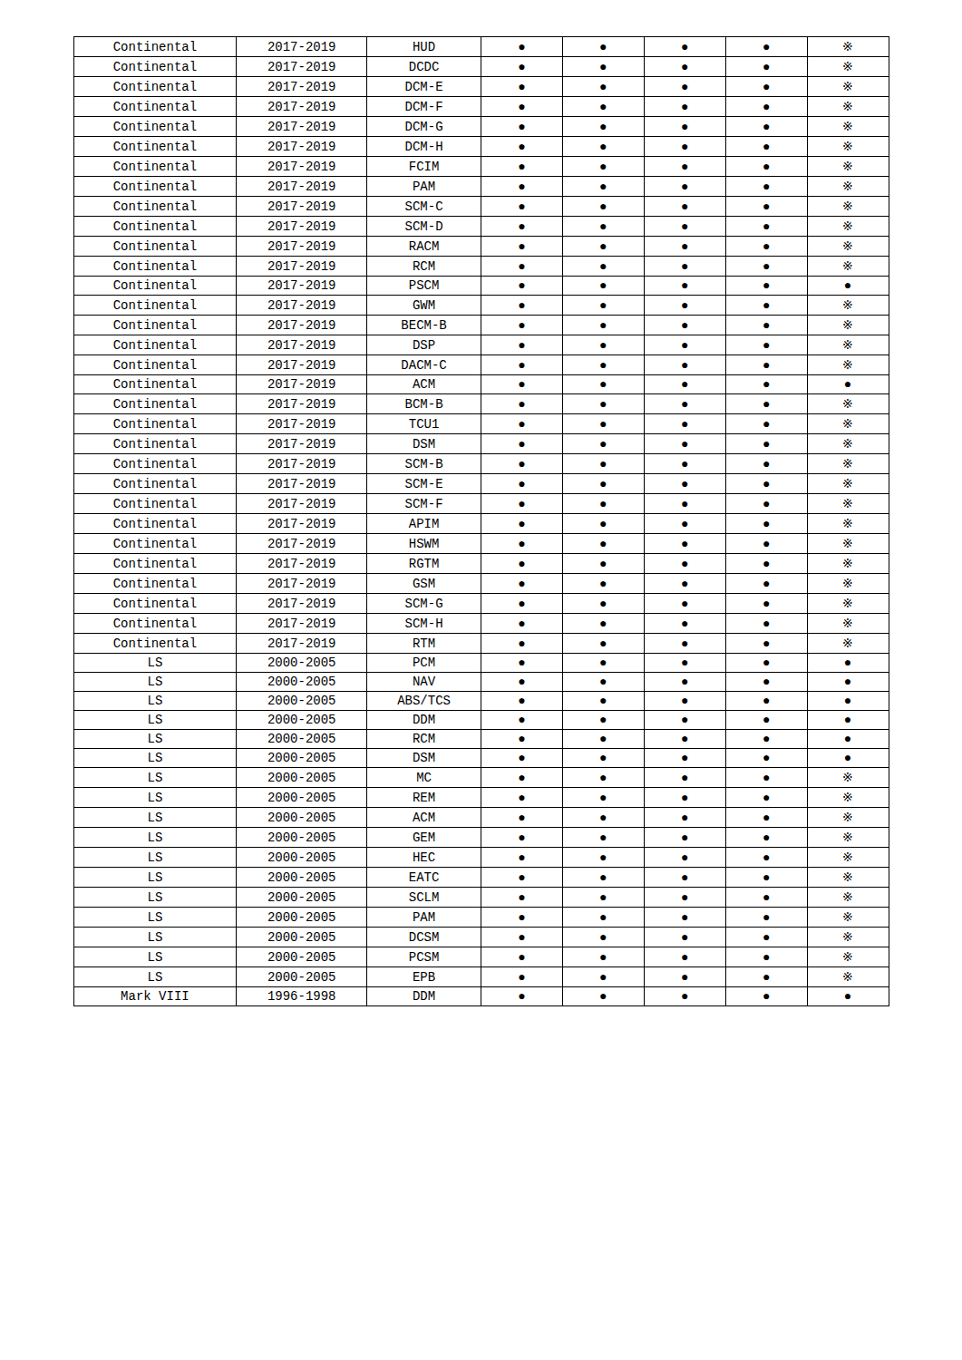| Continental | 2017-2019 | HUD | ● | ● | ● | ● | ※ |
| Continental | 2017-2019 | DCDC | ● | ● | ● | ● | ※ |
| Continental | 2017-2019 | DCM-E | ● | ● | ● | ● | ※ |
| Continental | 2017-2019 | DCM-F | ● | ● | ● | ● | ※ |
| Continental | 2017-2019 | DCM-G | ● | ● | ● | ● | ※ |
| Continental | 2017-2019 | DCM-H | ● | ● | ● | ● | ※ |
| Continental | 2017-2019 | FCIM | ● | ● | ● | ● | ※ |
| Continental | 2017-2019 | PAM | ● | ● | ● | ● | ※ |
| Continental | 2017-2019 | SCM-C | ● | ● | ● | ● | ※ |
| Continental | 2017-2019 | SCM-D | ● | ● | ● | ● | ※ |
| Continental | 2017-2019 | RACM | ● | ● | ● | ● | ※ |
| Continental | 2017-2019 | RCM | ● | ● | ● | ● | ※ |
| Continental | 2017-2019 | PSCM | ● | ● | ● | ● | ● |
| Continental | 2017-2019 | GWM | ● | ● | ● | ● | ※ |
| Continental | 2017-2019 | BECM-B | ● | ● | ● | ● | ※ |
| Continental | 2017-2019 | DSP | ● | ● | ● | ● | ※ |
| Continental | 2017-2019 | DACM-C | ● | ● | ● | ● | ※ |
| Continental | 2017-2019 | ACM | ● | ● | ● | ● | ● |
| Continental | 2017-2019 | BCM-B | ● | ● | ● | ● | ※ |
| Continental | 2017-2019 | TCU1 | ● | ● | ● | ● | ※ |
| Continental | 2017-2019 | DSM | ● | ● | ● | ● | ※ |
| Continental | 2017-2019 | SCM-B | ● | ● | ● | ● | ※ |
| Continental | 2017-2019 | SCM-E | ● | ● | ● | ● | ※ |
| Continental | 2017-2019 | SCM-F | ● | ● | ● | ● | ※ |
| Continental | 2017-2019 | APIM | ● | ● | ● | ● | ※ |
| Continental | 2017-2019 | HSWM | ● | ● | ● | ● | ※ |
| Continental | 2017-2019 | RGTM | ● | ● | ● | ● | ※ |
| Continental | 2017-2019 | GSM | ● | ● | ● | ● | ※ |
| Continental | 2017-2019 | SCM-G | ● | ● | ● | ● | ※ |
| Continental | 2017-2019 | SCM-H | ● | ● | ● | ● | ※ |
| Continental | 2017-2019 | RTM | ● | ● | ● | ● | ※ |
| LS | 2000-2005 | PCM | ● | ● | ● | ● | ● |
| LS | 2000-2005 | NAV | ● | ● | ● | ● | ● |
| LS | 2000-2005 | ABS/TCS | ● | ● | ● | ● | ● |
| LS | 2000-2005 | DDM | ● | ● | ● | ● | ● |
| LS | 2000-2005 | RCM | ● | ● | ● | ● | ● |
| LS | 2000-2005 | DSM | ● | ● | ● | ● | ● |
| LS | 2000-2005 | MC | ● | ● | ● | ● | ※ |
| LS | 2000-2005 | REM | ● | ● | ● | ● | ※ |
| LS | 2000-2005 | ACM | ● | ● | ● | ● | ※ |
| LS | 2000-2005 | GEM | ● | ● | ● | ● | ※ |
| LS | 2000-2005 | HEC | ● | ● | ● | ● | ※ |
| LS | 2000-2005 | EATC | ● | ● | ● | ● | ※ |
| LS | 2000-2005 | SCLM | ● | ● | ● | ● | ※ |
| LS | 2000-2005 | PAM | ● | ● | ● | ● | ※ |
| LS | 2000-2005 | DCSM | ● | ● | ● | ● | ※ |
| LS | 2000-2005 | PCSM | ● | ● | ● | ● | ※ |
| LS | 2000-2005 | EPB | ● | ● | ● | ● | ※ |
| Mark VIII | 1996-1998 | DDM | ● | ● | ● | ● | ● |